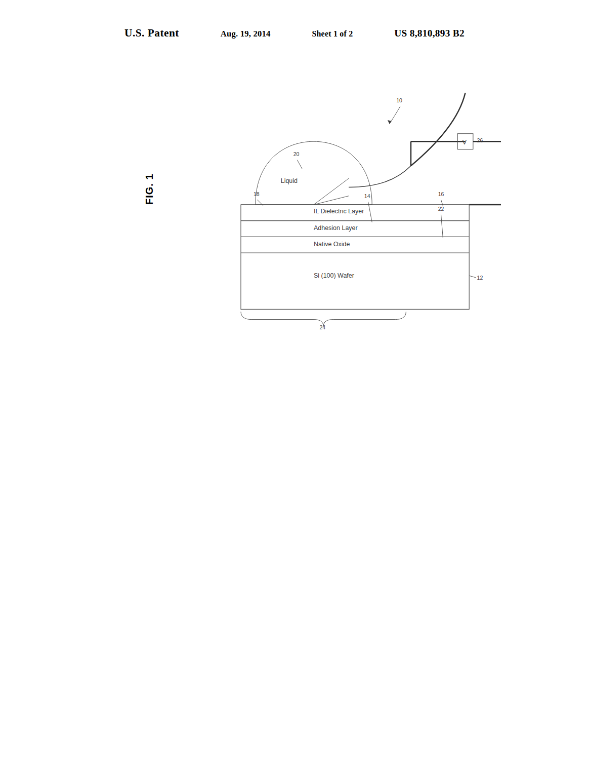U.S. Patent Aug. 19, 2014 Sheet 1 of 2 US 8,810,893 B2
FIG. 1
IL Dielectric Layer Adhesion Layer Native Oxide Si (100) Wafer Liquid V 26 10 20 18 14 16 22 12 24